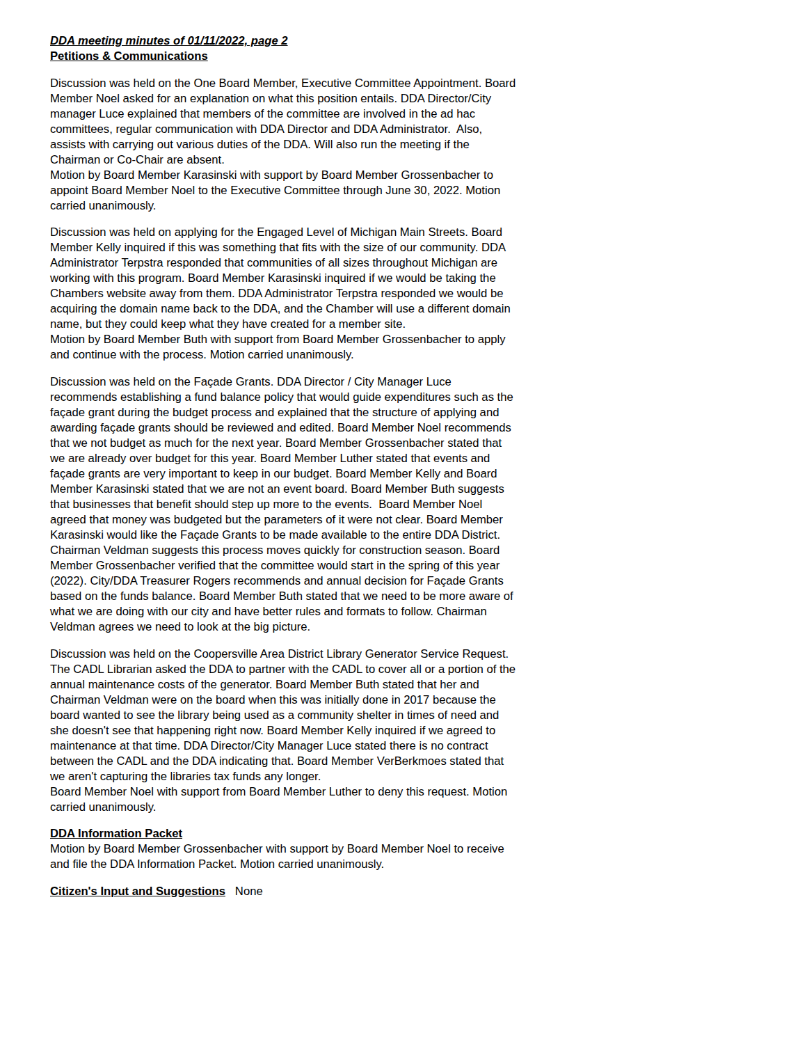DDA meeting minutes of 01/11/2022, page 2
Petitions & Communications
Discussion was held on the One Board Member, Executive Committee Appointment. Board Member Noel asked for an explanation on what this position entails. DDA Director/City manager Luce explained that members of the committee are involved in the ad hac committees, regular communication with DDA Director and DDA Administrator. Also, assists with carrying out various duties of the DDA. Will also run the meeting if the Chairman or Co-Chair are absent.
Motion by Board Member Karasinski with support by Board Member Grossenbacher to appoint Board Member Noel to the Executive Committee through June 30, 2022. Motion carried unanimously.
Discussion was held on applying for the Engaged Level of Michigan Main Streets. Board Member Kelly inquired if this was something that fits with the size of our community. DDA Administrator Terpstra responded that communities of all sizes throughout Michigan are working with this program. Board Member Karasinski inquired if we would be taking the Chambers website away from them. DDA Administrator Terpstra responded we would be acquiring the domain name back to the DDA, and the Chamber will use a different domain name, but they could keep what they have created for a member site.
Motion by Board Member Buth with support from Board Member Grossenbacher to apply and continue with the process. Motion carried unanimously.
Discussion was held on the Façade Grants. DDA Director / City Manager Luce recommends establishing a fund balance policy that would guide expenditures such as the façade grant during the budget process and explained that the structure of applying and awarding façade grants should be reviewed and edited. Board Member Noel recommends that we not budget as much for the next year. Board Member Grossenbacher stated that we are already over budget for this year. Board Member Luther stated that events and façade grants are very important to keep in our budget. Board Member Kelly and Board Member Karasinski stated that we are not an event board. Board Member Buth suggests that businesses that benefit should step up more to the events. Board Member Noel agreed that money was budgeted but the parameters of it were not clear. Board Member Karasinski would like the Façade Grants to be made available to the entire DDA District. Chairman Veldman suggests this process moves quickly for construction season. Board Member Grossenbacher verified that the committee would start in the spring of this year (2022). City/DDA Treasurer Rogers recommends and annual decision for Façade Grants based on the funds balance. Board Member Buth stated that we need to be more aware of what we are doing with our city and have better rules and formats to follow. Chairman Veldman agrees we need to look at the big picture.
Discussion was held on the Coopersville Area District Library Generator Service Request. The CADL Librarian asked the DDA to partner with the CADL to cover all or a portion of the annual maintenance costs of the generator. Board Member Buth stated that her and Chairman Veldman were on the board when this was initially done in 2017 because the board wanted to see the library being used as a community shelter in times of need and she doesn't see that happening right now. Board Member Kelly inquired if we agreed to maintenance at that time. DDA Director/City Manager Luce stated there is no contract between the CADL and the DDA indicating that. Board Member VerBerkmoes stated that we aren't capturing the libraries tax funds any longer.
Board Member Noel with support from Board Member Luther to deny this request. Motion carried unanimously.
DDA Information Packet
Motion by Board Member Grossenbacher with support by Board Member Noel to receive and file the DDA Information Packet. Motion carried unanimously.
Citizen's Input and Suggestions None